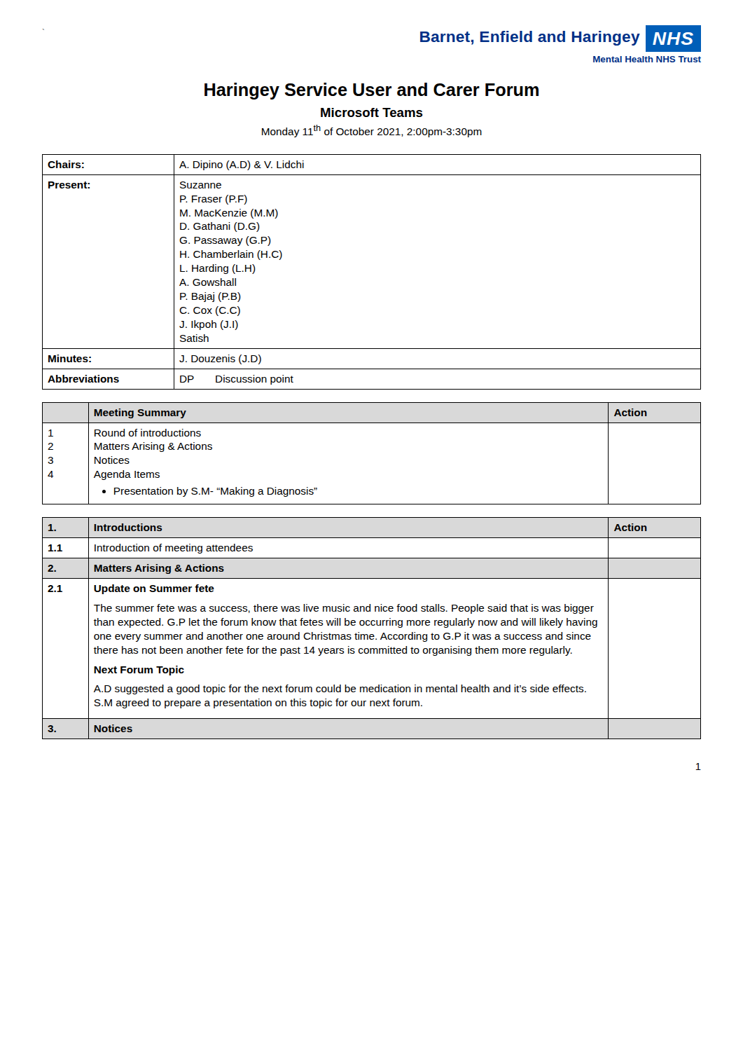`
Barnet, Enfield and Haringey NHS
Mental Health NHS Trust
Haringey Service User and Carer Forum
Microsoft Teams
Monday 11th of October 2021, 2:00pm-3:30pm
| Chairs: | A. Dipino (A.D) & V. Lidchi |
| Present: | Suzanne P. Fraser (P.F) M. MacKenzie (M.M) D. Gathani (D.G) G. Passaway (G.P) H. Chamberlain (H.C) L. Harding (L.H) A. Gowshall P. Bajaj (P.B) C. Cox (C.C) J. Ikpoh (J.I) Satish |
| Minutes: | J. Douzenis (J.D) |
| Abbreviations | DP Discussion point |
| | Meeting Summary | Action |
| --- | --- | --- |
| 1 2 3 4 | Round of introductions Matters Arising & Actions Notices Agenda Items Presentation by S.M- “Making a Diagnosis” | |
| 1. | Introductions | Action |
| 1.1 | Introduction of meeting attendees | |
| 2. | Matters Arising & Actions | |
| 2.1 | Update on Summer fete The summer fete was a success, there was live music and nice food stalls. People said that is was bigger than expected. G.P let the forum know that fetes will be occurring more regularly now and will likely having one every summer and another one around Christmas time. According to G.P it was a success and since there has not been another fete for the past 14 years is committed to organising them more regularly. Next Forum Topic A.D suggested a good topic for the next forum could be medication in mental health and it’s side effects. S.M agreed to prepare a presentation on this topic for our next forum. | |
| 3. | Notices | |
1